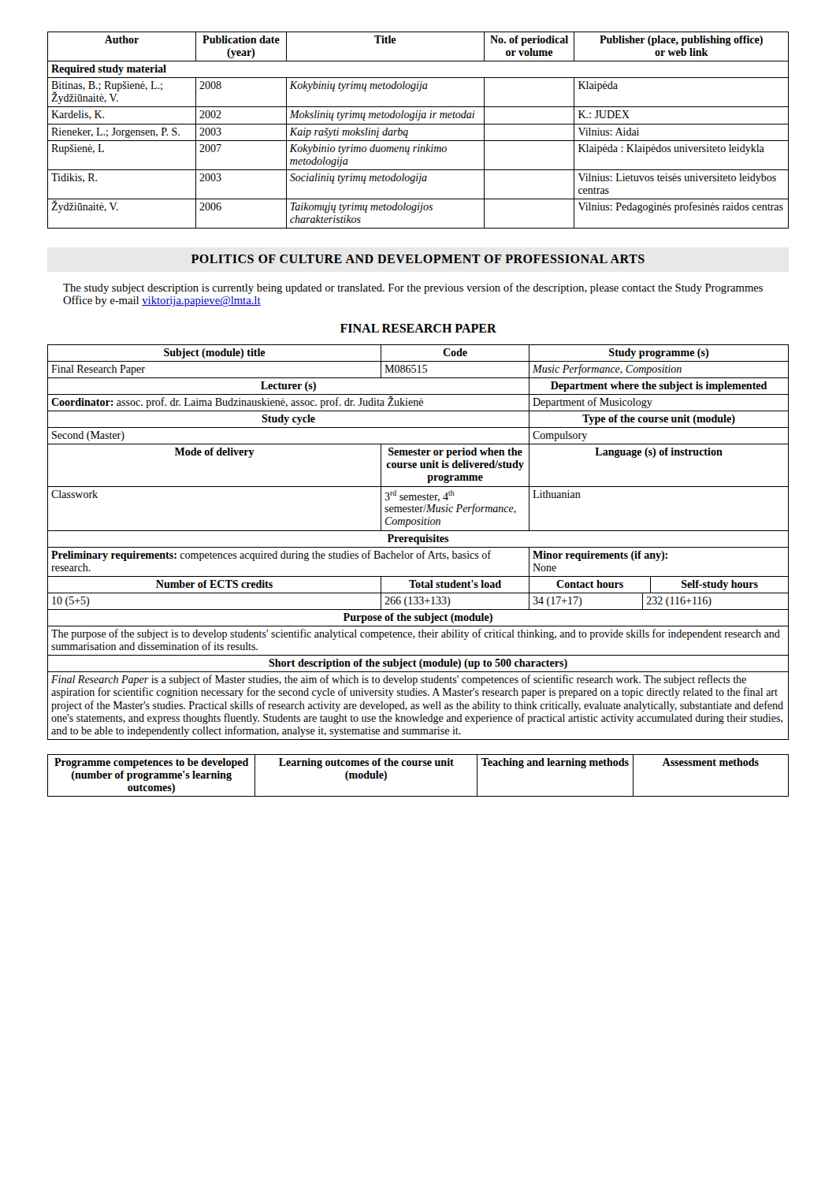| Author | Publication date (year) | Title | No. of periodical or volume | Publisher (place, publishing office) or web link |
| --- | --- | --- | --- | --- |
| Required study material |
| Bitinas, B.; Rupšienė, L.; Žydžiūnaitė, V. | 2008 | Kokybinių tyrimų metodologija | | Klaipėda |
| Kardelis, K. | 2002 | Mokslinių tyrimų metodologija ir metodai | | K.: JUDEX |
| Rieneker, L.; Jorgensen, P. S. | 2003 | Kaip rašyti mokslinį darbą | | Vilnius: Aidai |
| Rupšienė, L | 2007 | Kokybinio tyrimo duomenų rinkimo metodologija | | Klaipėda : Klaipėdos universiteto leidykla |
| Tidikis, R. | 2003 | Socialinių tyrimų metodologija | | Vilnius: Lietuvos teisės universiteto leidybos centras |
| Žydžiūnaitė, V. | 2006 | Taikomųjų tyrimų metodologijos charakteristikos | | Vilnius: Pedagoginės profesinės raidos centras |
POLITICS OF CULTURE AND DEVELOPMENT OF PROFESSIONAL ARTS
The study subject description is currently being updated or translated. For the previous version of the description, please contact the Study Programmes Office by e-mail viktorija.papieve@lmta.lt
FINAL RESEARCH PAPER
| Subject (module) title | Code | Study programme (s) |
| Final Research Paper | M086515 | Music Performance, Composition |
| Lecturer (s) | Department where the subject is implemented |
| Coordinator: assoc. prof. dr. Laima Budzinauskienė, assoc. prof. dr. Judita Žukienė | Department of Musicology |
| Study cycle | Type of the course unit (module) |
| Second (Master) | Compulsory |
| Mode of delivery | Semester or period when the course unit is delivered/study programme | Language (s) of instruction |
| Classwork | 3 rd semester, 4 th semester/ Music Performance, Composition | Lithuanian |
| Prerequisites |
| Preliminary requirements: competences acquired during the studies of Bachelor of Arts, basics of research. | Minor requirements (if any): None |
| Number of ECTS credits | Total student's load | / Contact hours / Self-study hours / |
| 10 (5+5) | 266 (133+133) | / 34 (17+17) / 232 (116+116) / |
| Purpose of the subject (module) |
| The purpose of the subject is to develop students' scientific analytical competence, their ability of critical thinking, and to provide skills for independent research and summarisation and dissemination of its results. |
| Short description of the subject (module) (up to 500 characters) |
| Final Research Paper is a subject of Master studies, the aim of which is to develop students' competences of scientific research work. The subject reflects the aspiration for scientific cognition necessary for the second cycle of university studies. A Master's research paper is prepared on a topic directly related to the final art project of the Master's studies. Practical skills of research activity are developed, as well as the ability to think critically, evaluate analytically, substantiate and defend one's statements, and express thoughts fluently. Students are taught to use the knowledge and experience of practical artistic activity accumulated during their studies, and to be able to independently collect information, analyse it, systematise and summarise it. |
| Programme competences to be developed (number of programme's learning outcomes) | Learning outcomes of the course unit (module) | Teaching and learning methods | Assessment methods |
| --- | --- | --- | --- |